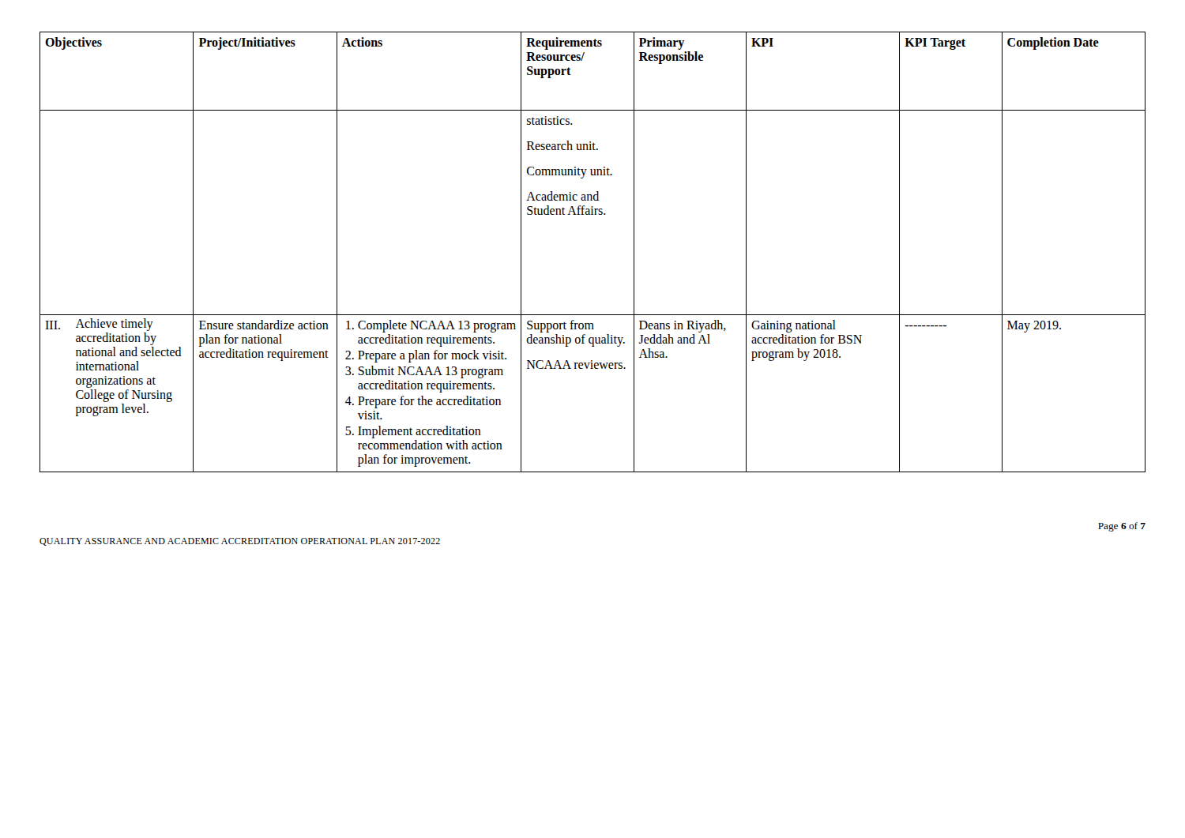| Objectives | Project/Initiatives | Actions | Requirements Resources/ Support | Primary Responsible | KPI | KPI Target | Completion Date |
| --- | --- | --- | --- | --- | --- | --- | --- |
| | | | statistics. Research unit. Community unit. Academic and Student Affairs. | | | | |
| III. Achieve timely accreditation by national and selected international organizations at College of Nursing program level. | Ensure standardize action plan for national accreditation requirement | Complete NCAAA 13 program accreditation requirements. Prepare a plan for mock visit. Submit NCAAA 13 program accreditation requirements. Prepare for the accreditation visit. Implement accreditation recommendation with action plan for improvement. | Support from deanship of quality. NCAAA reviewers. | Deans in Riyadh, Jeddah and Al Ahsa. | Gaining national accreditation for BSN program by 2018. | ---------- | May 2019. |
Page 6 of 7
QUALITY ASSURANCE AND ACADEMIC ACCREDITATION OPERATIONAL PLAN 2017-2022